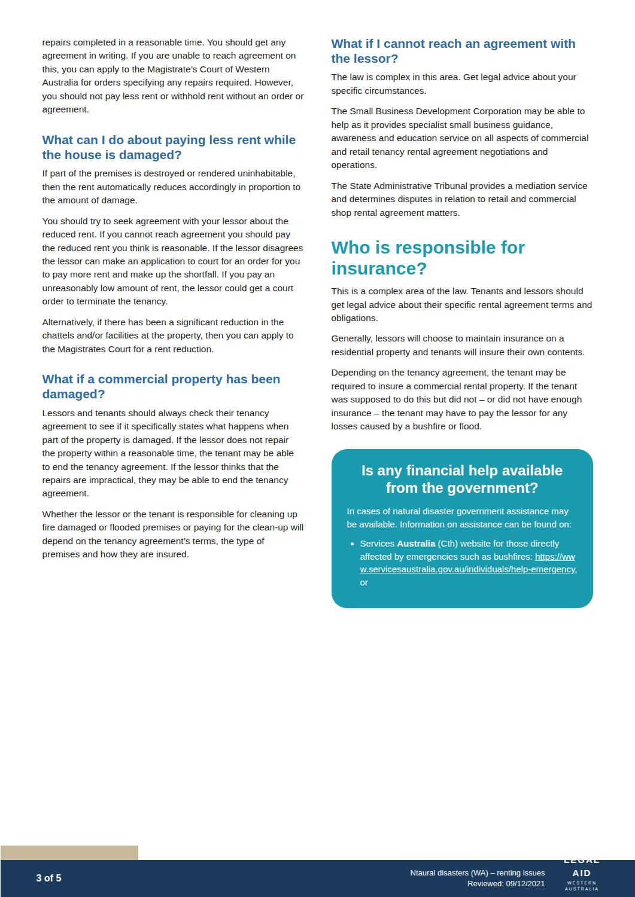repairs completed in a reasonable time. You should get any agreement in writing. If you are unable to reach agreement on this, you can apply to the Magistrate’s Court of Western Australia for orders specifying any repairs required. However, you should not pay less rent or withhold rent without an order or agreement.
What can I do about paying less rent while the house is damaged?
If part of the premises is destroyed or rendered uninhabitable, then the rent automatically reduces accordingly in proportion to the amount of damage.
You should try to seek agreement with your lessor about the reduced rent. If you cannot reach agreement you should pay the reduced rent you think is reasonable. If the lessor disagrees the lessor can make an application to court for an order for you to pay more rent and make up the shortfall. If you pay an unreasonably low amount of rent, the lessor could get a court order to terminate the tenancy.
Alternatively, if there has been a significant reduction in the chattels and/or facilities at the property, then you can apply to the Magistrates Court for a rent reduction.
What if a commercial property has been damaged?
Lessors and tenants should always check their tenancy agreement to see if it specifically states what happens when part of the property is damaged. If the lessor does not repair the property within a reasonable time, the tenant may be able to end the tenancy agreement. If the lessor thinks that the repairs are impractical, they may be able to end the tenancy agreement.
Whether the lessor or the tenant is responsible for cleaning up fire damaged or flooded premises or paying for the clean-up will depend on the tenancy agreement’s terms, the type of premises and how they are insured.
What if I cannot reach an agreement with the lessor?
The law is complex in this area. Get legal advice about your specific circumstances.
The Small Business Development Corporation may be able to help as it provides specialist small business guidance, awareness and education service on all aspects of commercial and retail tenancy rental agreement negotiations and operations.
The State Administrative Tribunal provides a mediation service and determines disputes in relation to retail and commercial shop rental agreement matters.
Who is responsible for insurance?
This is a complex area of the law. Tenants and lessors should get legal advice about their specific rental agreement terms and obligations.
Generally, lessors will choose to maintain insurance on a residential property and tenants will insure their own contents.
Depending on the tenancy agreement, the tenant may be required to insure a commercial rental property. If the tenant was supposed to do this but did not – or did not have enough insurance – the tenant may have to pay the lessor for any losses caused by a bushfire or flood.
Is any financial help available from the government?
In cases of natural disaster government assistance may be available. Information on assistance can be found on:
Services Australia (Cth) website for those directly affected by emergencies such as bushfires: https://www.servicesaustralia.gov.au/individuals/help-emergency, or
3 of 5
Ntaural disasters (WA) – renting issues
Reviewed: 09/12/2021
△
LEGAL AID
WESTERN AUSTRALIA